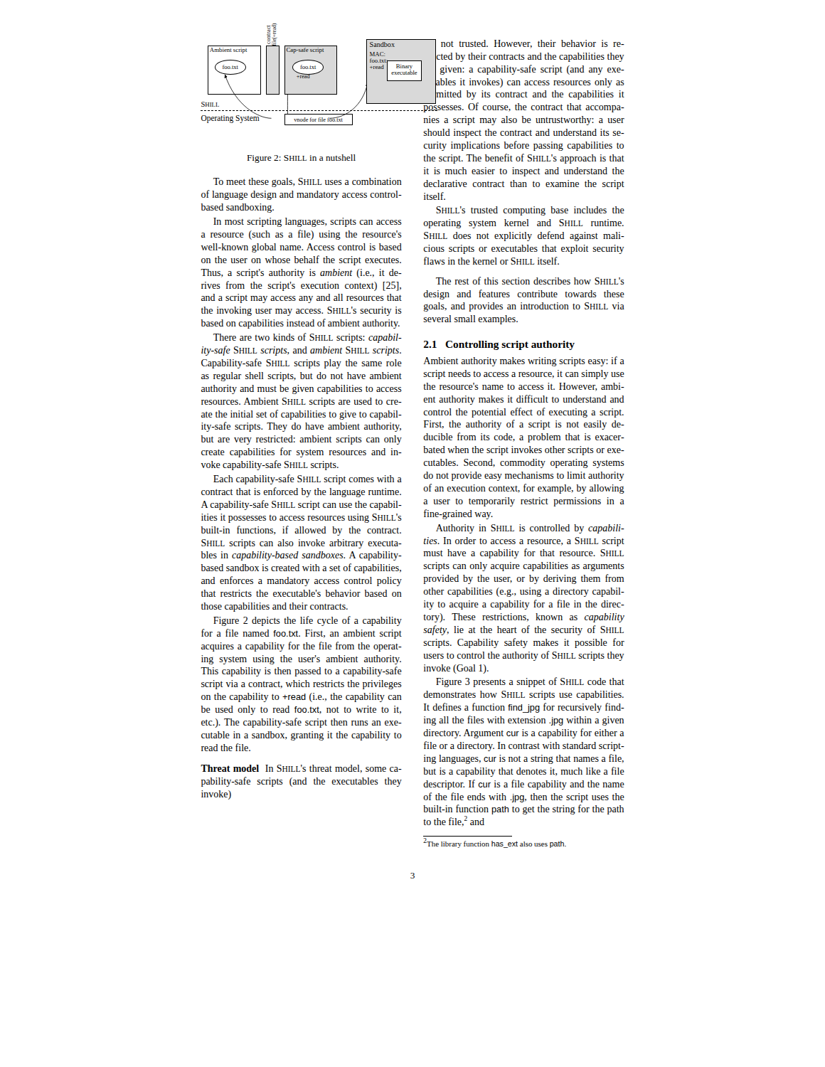Sandbox
MAC: foo.txt: +read
Binary
executable
Ambient script
foo.txt
contract
file(+read)
Cap-safe script
foo.txt
+read
SHILL
Operating System
vnode for file foo.txt
Figure 2: SHILL in a nutshell
To meet these goals, SHILL uses a combination of language design and mandatory access control-based sandboxing.
In most scripting languages, scripts can access a resource (such as a file) using the resource's well-known global name. Access control is based on the user on whose behalf the script executes. Thus, a script's authority is ambient (i.e., it derives from the script's execution context) [25], and a script may access any and all resources that the invoking user may access. SHILL's security is based on capabilities instead of ambient authority.
There are two kinds of SHILL scripts: capability-safe SHILL scripts, and ambient SHILL scripts. Capability-safe SHILL scripts play the same role as regular shell scripts, but do not have ambient authority and must be given capabilities to access resources. Ambient SHILL scripts are used to create the initial set of capabilities to give to capability-safe scripts. They do have ambient authority, but are very restricted: ambient scripts can only create capabilities for system resources and invoke capability-safe SHILL scripts.
Each capability-safe SHILL script comes with a contract that is enforced by the language runtime. A capability-safe SHILL script can use the capabilities it possesses to access resources using SHILL's built-in functions, if allowed by the contract. SHILL scripts can also invoke arbitrary executables in capability-based sandboxes. A capability-based sandbox is created with a set of capabilities, and enforces a mandatory access control policy that restricts the executable's behavior based on those capabilities and their contracts.
Figure 2 depicts the life cycle of a capability for a file named foo.txt. First, an ambient script acquires a capability for the file from the operating system using the user's ambient authority. This capability is then passed to a capability-safe script via a contract, which restricts the privileges on the capability to +read (i.e., the capability can be used only to read foo.txt, not to write to it, etc.). The capability-safe script then runs an executable in a sandbox, granting it the capability to read the file.
Threat model In SHILL's threat model, some capability-safe scripts (and the executables they invoke)
are not trusted. However, their behavior is restricted by their contracts and the capabilities they are given: a capability-safe script (and any executables it invokes) can access resources only as permitted by its contract and the capabilities it possesses. Of course, the contract that accompanies a script may also be untrustworthy: a user should inspect the contract and understand its security implications before passing capabilities to the script. The benefit of SHILL's approach is that it is much easier to inspect and understand the declarative contract than to examine the script itself.
SHILL's trusted computing base includes the operating system kernel and SHILL runtime. SHILL does not explicitly defend against malicious scripts or executables that exploit security flaws in the kernel or SHILL itself.
The rest of this section describes how SHILL's design and features contribute towards these goals, and provides an introduction to SHILL via several small examples.
2.1 Controlling script authority
Ambient authority makes writing scripts easy: if a script needs to access a resource, it can simply use the resource's name to access it. However, ambient authority makes it difficult to understand and control the potential effect of executing a script. First, the authority of a script is not easily deducible from its code, a problem that is exacerbated when the script invokes other scripts or executables. Second, commodity operating systems do not provide easy mechanisms to limit authority of an execution context, for example, by allowing a user to temporarily restrict permissions in a fine-grained way.
Authority in SHILL is controlled by capabilities. In order to access a resource, a SHILL script must have a capability for that resource. SHILL scripts can only acquire capabilities as arguments provided by the user, or by deriving them from other capabilities (e.g., using a directory capability to acquire a capability for a file in the directory). These restrictions, known as capability safety, lie at the heart of the security of SHILL scripts. Capability safety makes it possible for users to control the authority of SHILL scripts they invoke (Goal 1).
Figure 3 presents a snippet of SHILL code that demonstrates how SHILL scripts use capabilities. It defines a function find_jpg for recursively finding all the files with extension .jpg within a given directory. Argument cur is a capability for either a file or a directory. In contrast with standard scripting languages, cur is not a string that names a file, but is a capability that denotes it, much like a file descriptor. If cur is a file capability and the name of the file ends with .jpg, then the script uses the built-in function path to get the string for the path to the file,2 and
2The library function has_ext also uses path.
3